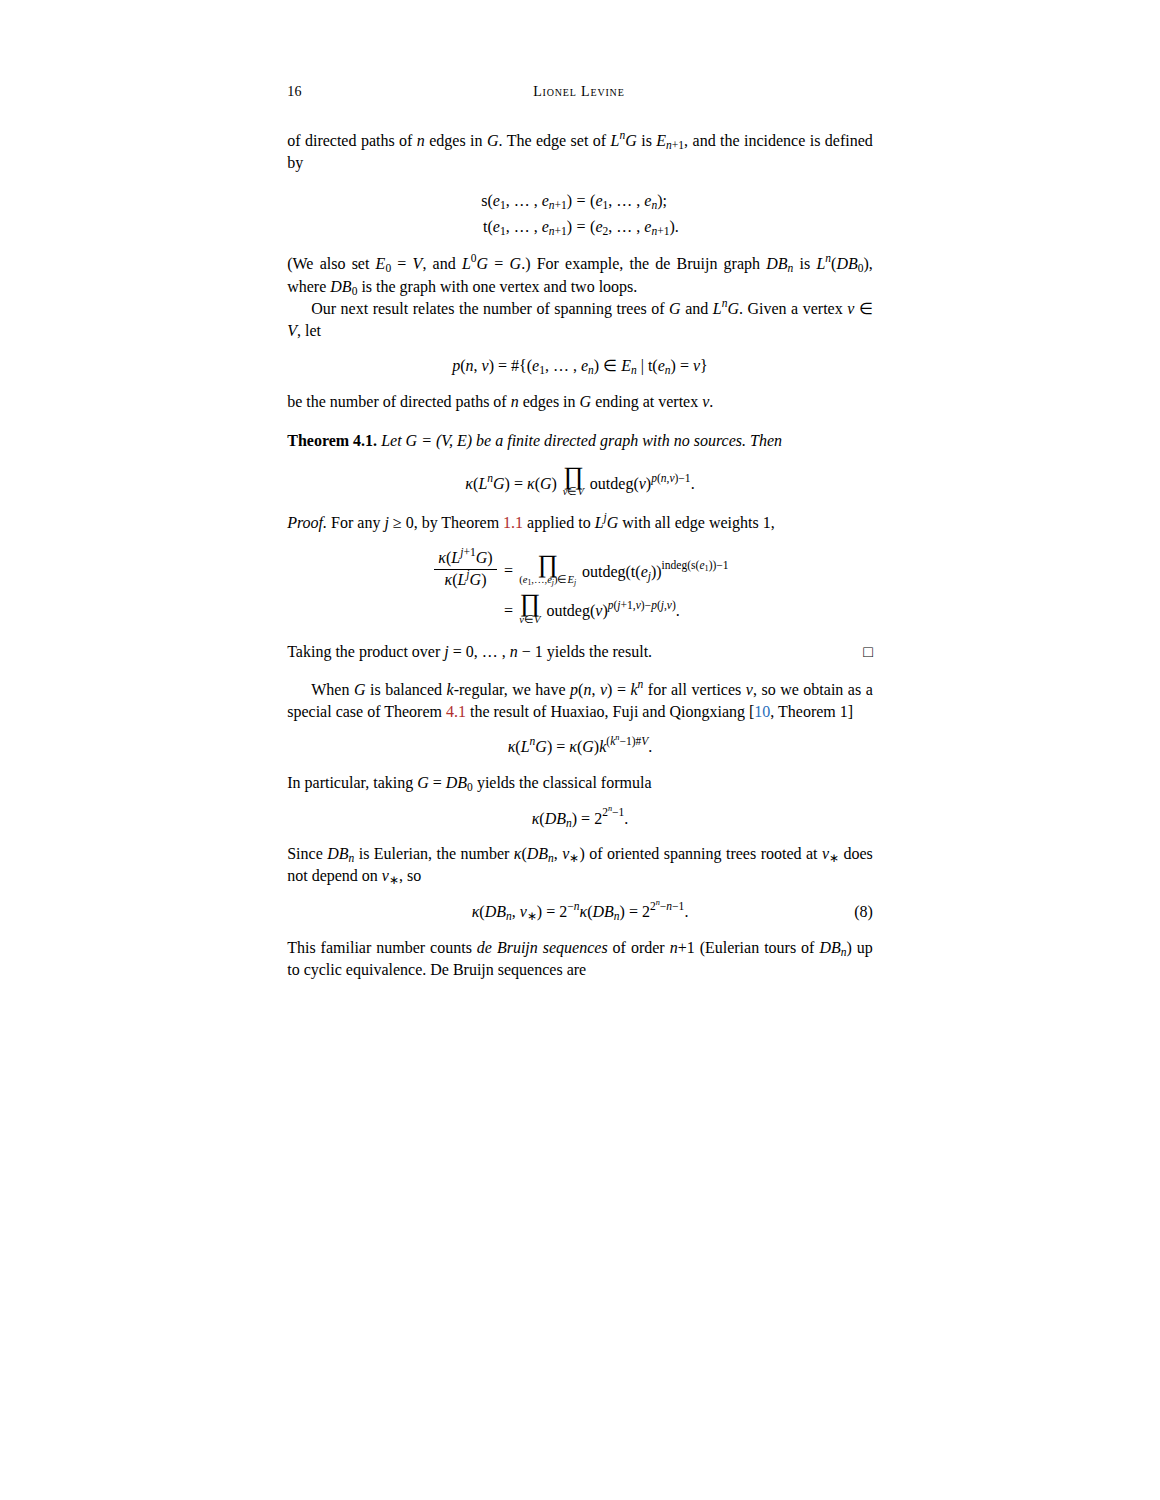16 Lionel Levine
of directed paths of n edges in G. The edge set of LnG is En+1, and the incidence is defined by
s(e1, … , en+1) = (e1, … , en);
t(e1, … , en+1) = (e2, … , en+1).
(We also set E0 = V, and L0G = G.) For example, the de Bruijn graph DBn is Ln(DB0), where DB0 is the graph with one vertex and two loops.
Our next result relates the number of spanning trees of G and LnG. Given a vertex v ∈ V, let
p(n, v) = #{(e1, … , en) ∈ En | t(en) = v}
be the number of directed paths of n edges in G ending at vertex v.
Theorem 4.1. Let G = (V, E) be a finite directed graph with no sources. Then
κ(LnG) = κ(G) ∏v∈V outdeg(v)p(n,v)−1.
Proof. For any j ≥ 0, by Theorem 1.1 applied to LjG with all edge weights 1,
κ(Lj+1G) κ(LjG) = ∏(e1,…,ej)∈Ej outdeg(t(ej))indeg(s(e1))−1
= ∏v∈V outdeg(v)p(j+1,v)−p(j,v).
Taking the product over j = 0, … , n − 1 yields the result. □
When G is balanced k-regular, we have p(n, v) = kn for all vertices v, so we obtain as a special case of Theorem 4.1 the result of Huaxiao, Fuji and Qiongxiang [10, Theorem 1]
κ(LnG) = κ(G)k(kn−1)#V.
In particular, taking G = DB0 yields the classical formula
κ(DBn) = 22n−1.
Since DBn is Eulerian, the number κ(DBn, v∗) of oriented spanning trees rooted at v∗ does not depend on v∗, so
κ(DBn, v∗) = 2−nκ(DBn) = 22n−n−1. (8)
This familiar number counts de Bruijn sequences of order n+1 (Eulerian tours of DBn) up to cyclic equivalence. De Bruijn sequences are